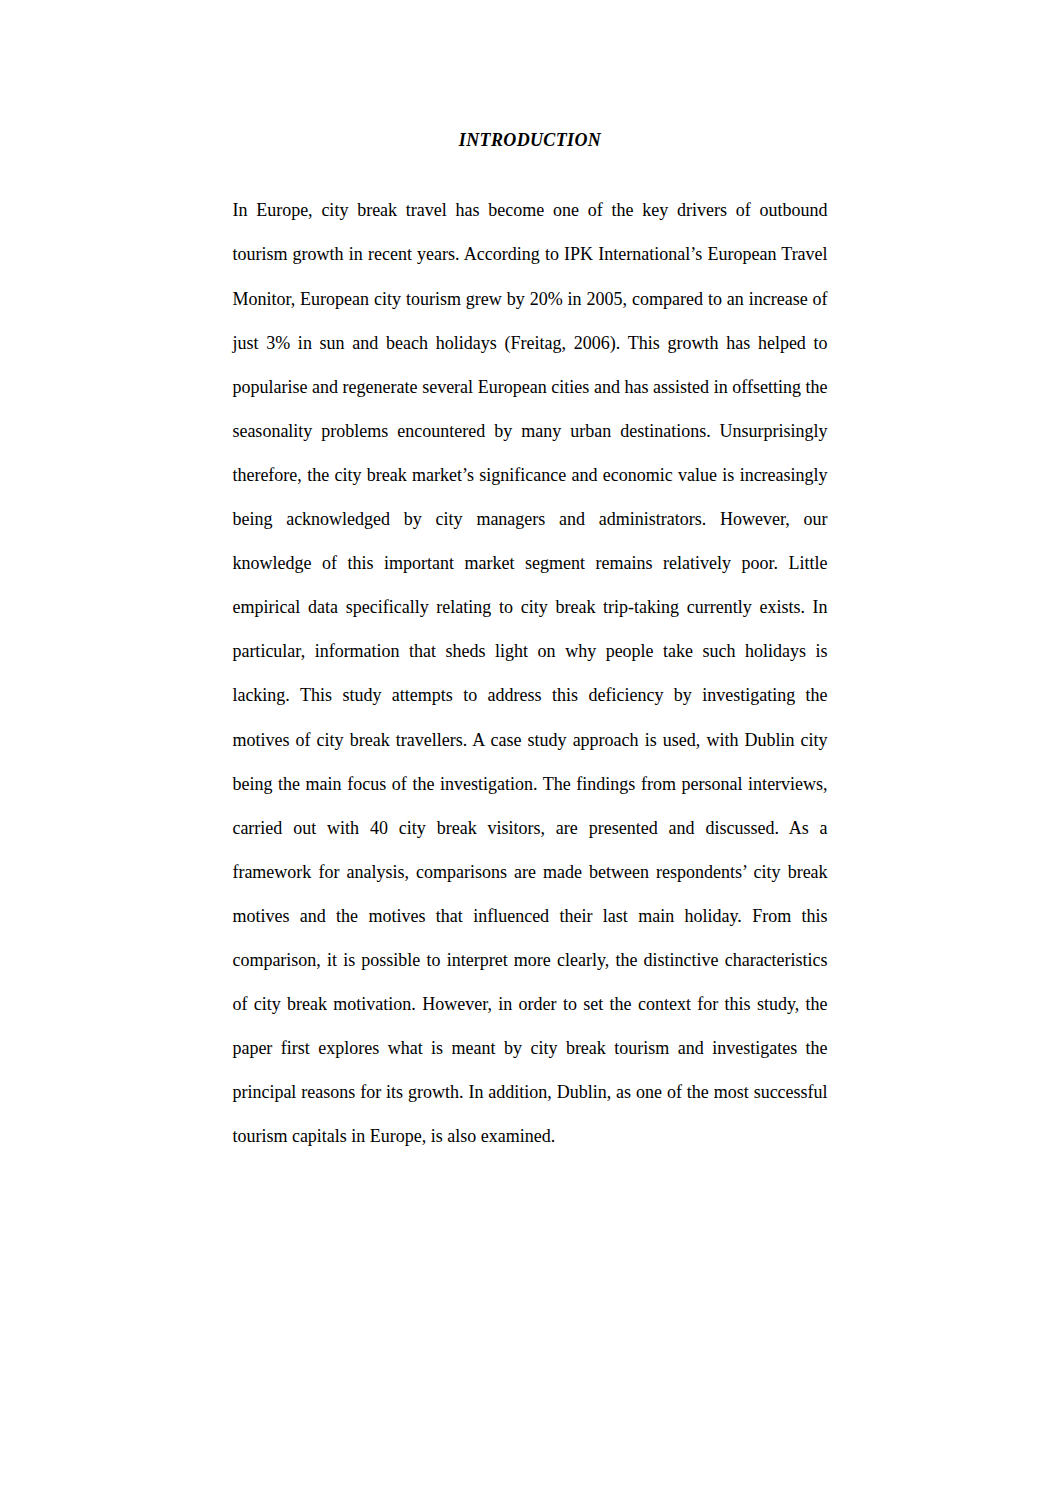INTRODUCTION
In Europe, city break travel has become one of the key drivers of outbound tourism growth in recent years. According to IPK International’s European Travel Monitor, European city tourism grew by 20% in 2005, compared to an increase of just 3% in sun and beach holidays (Freitag, 2006). This growth has helped to popularise and regenerate several European cities and has assisted in offsetting the seasonality problems encountered by many urban destinations. Unsurprisingly therefore, the city break market’s significance and economic value is increasingly being acknowledged by city managers and administrators. However, our knowledge of this important market segment remains relatively poor. Little empirical data specifically relating to city break trip-taking currently exists. In particular, information that sheds light on why people take such holidays is lacking. This study attempts to address this deficiency by investigating the motives of city break travellers. A case study approach is used, with Dublin city being the main focus of the investigation. The findings from personal interviews, carried out with 40 city break visitors, are presented and discussed. As a framework for analysis, comparisons are made between respondents’ city break motives and the motives that influenced their last main holiday. From this comparison, it is possible to interpret more clearly, the distinctive characteristics of city break motivation. However, in order to set the context for this study, the paper first explores what is meant by city break tourism and investigates the principal reasons for its growth. In addition, Dublin, as one of the most successful tourism capitals in Europe, is also examined.